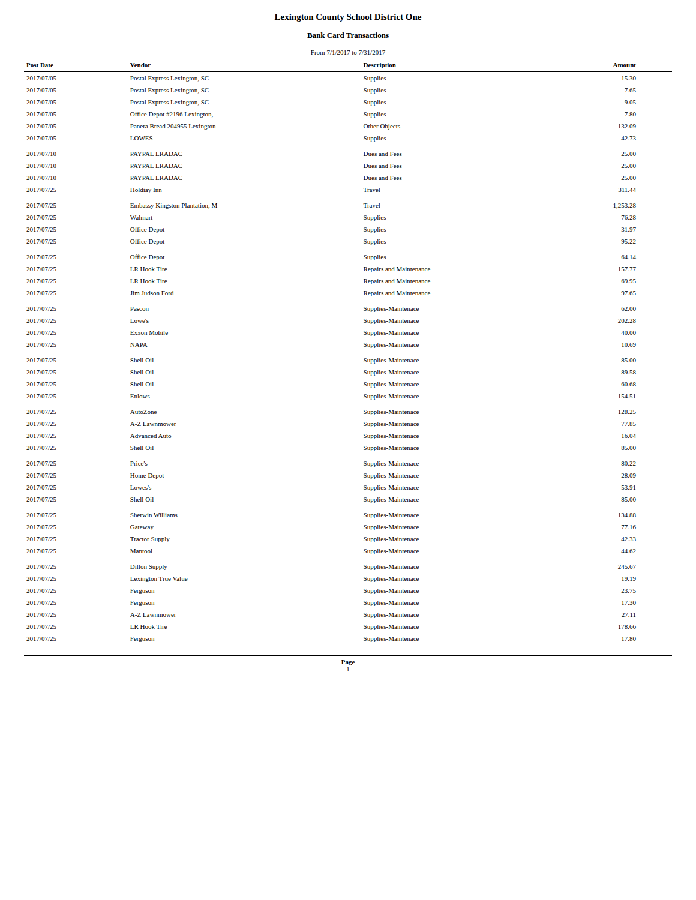Lexington County School District One
Bank Card Transactions
From 7/1/2017 to 7/31/2017
| Post Date | Vendor | Description | Amount |
| --- | --- | --- | --- |
| 2017/07/05 | Postal Express Lexington, SC | Supplies | 15.30 |
| 2017/07/05 | Postal Express Lexington, SC | Supplies | 7.65 |
| 2017/07/05 | Postal Express Lexington, SC | Supplies | 9.05 |
| 2017/07/05 | Office Depot #2196 Lexington, | Supplies | 7.80 |
| 2017/07/05 | Panera Bread 204955 Lexington | Other Objects | 132.09 |
| 2017/07/05 | LOWES | Supplies | 42.73 |
| 2017/07/10 | PAYPAL LRADAC | Dues and Fees | 25.00 |
| 2017/07/10 | PAYPAL LRADAC | Dues and Fees | 25.00 |
| 2017/07/10 | PAYPAL LRADAC | Dues and Fees | 25.00 |
| 2017/07/25 | Holdiay Inn | Travel | 311.44 |
| 2017/07/25 | Embassy Kingston Plantation, M | Travel | 1,253.28 |
| 2017/07/25 | Walmart | Supplies | 76.28 |
| 2017/07/25 | Office Depot | Supplies | 31.97 |
| 2017/07/25 | Office Depot | Supplies | 95.22 |
| 2017/07/25 | Office Depot | Supplies | 64.14 |
| 2017/07/25 | LR Hook Tire | Repairs and Maintenance | 157.77 |
| 2017/07/25 | LR Hook Tire | Repairs and Maintenance | 69.95 |
| 2017/07/25 | Jim Judson Ford | Repairs and Maintenance | 97.65 |
| 2017/07/25 | Pascon | Supplies-Maintenace | 62.00 |
| 2017/07/25 | Lowe's | Supplies-Maintenace | 202.28 |
| 2017/07/25 | Exxon Mobile | Supplies-Maintenace | 40.00 |
| 2017/07/25 | NAPA | Supplies-Maintenace | 10.69 |
| 2017/07/25 | Shell Oil | Supplies-Maintenace | 85.00 |
| 2017/07/25 | Shell Oil | Supplies-Maintenace | 89.58 |
| 2017/07/25 | Shell Oil | Supplies-Maintenace | 60.68 |
| 2017/07/25 | Enlows | Supplies-Maintenace | 154.51 |
| 2017/07/25 | AutoZone | Supplies-Maintenace | 128.25 |
| 2017/07/25 | A-Z Lawnmower | Supplies-Maintenace | 77.85 |
| 2017/07/25 | Advanced Auto | Supplies-Maintenace | 16.04 |
| 2017/07/25 | Shell Oil | Supplies-Maintenace | 85.00 |
| 2017/07/25 | Price's | Supplies-Maintenace | 80.22 |
| 2017/07/25 | Home Depot | Supplies-Maintenace | 28.09 |
| 2017/07/25 | Lowes's | Supplies-Maintenace | 53.91 |
| 2017/07/25 | Shell Oil | Supplies-Maintenace | 85.00 |
| 2017/07/25 | Sherwin Williams | Supplies-Maintenace | 134.88 |
| 2017/07/25 | Gateway | Supplies-Maintenace | 77.16 |
| 2017/07/25 | Tractor Supply | Supplies-Maintenace | 42.33 |
| 2017/07/25 | Mantool | Supplies-Maintenace | 44.62 |
| 2017/07/25 | Dillon Supply | Supplies-Maintenace | 245.67 |
| 2017/07/25 | Lexington True Value | Supplies-Maintenace | 19.19 |
| 2017/07/25 | Ferguson | Supplies-Maintenace | 23.75 |
| 2017/07/25 | Ferguson | Supplies-Maintenace | 17.30 |
| 2017/07/25 | A-Z Lawnmower | Supplies-Maintenace | 27.11 |
| 2017/07/25 | LR Hook Tire | Supplies-Maintenace | 178.66 |
| 2017/07/25 | Ferguson | Supplies-Maintenace | 17.80 |
Page
1